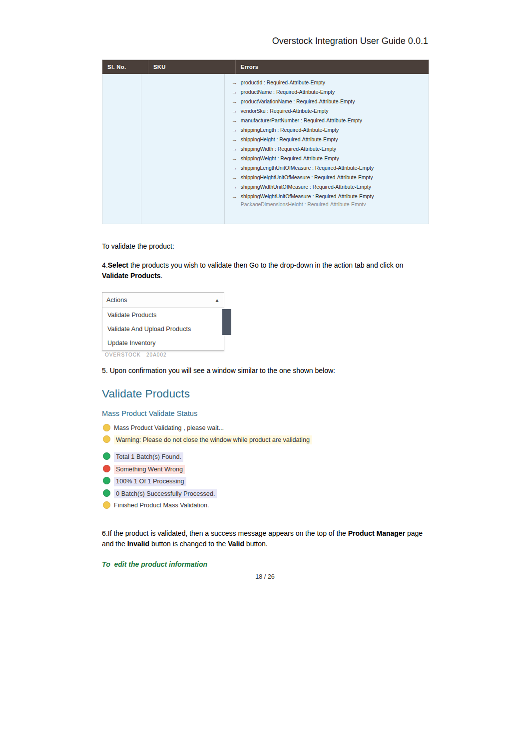Overstock Integration User Guide 0.0.1
Sl. No.
SKU
Errors
productId : Required-Attribute-Empty
productName : Required-Attribute-Empty
productVariationName : Required-Attribute-Empty
vendorSku : Required-Attribute-Empty
manufacturerPartNumber : Required-Attribute-Empty
shippingLength : Required-Attribute-Empty
shippingHeight : Required-Attribute-Empty
shippingWidth : Required-Attribute-Empty
shippingWeight : Required-Attribute-Empty
shippingLengthUnitOfMeasure : Required-Attribute-Empty
shippingHeightUnitOfMeasure : Required-Attribute-Empty
shippingWidthUnitOfMeasure : Required-Attribute-Empty
shippingWeightUnitOfMeasure : Required-Attribute-Empty
PackageDimensionsHeight : Required-Attribute-Empty
To validate the product:
4.Select the products you wish to validate then Go to the drop-down in the action tab and click on Validate Products.
Actions ▲
Validate Products
Validate And Upload Products
Update Inventory
OVERSTOCK 20A002
5. Upon confirmation you will see a window similar to the one shown below:
Validate Products
Mass Product Validate Status
Mass Product Validating , please wait...
Warning: Please do not close the window while product are validating
Total 1 Batch(s) Found.
Something Went Wrong
100% 1 Of 1 Processing
0 Batch(s) Successfully Processed.
Finished Product Mass Validation.
6.If the product is validated, then a success message appears on the top of the Product Manager page and the Invalid button is changed to the Valid button.
To edit the product information
18 / 26